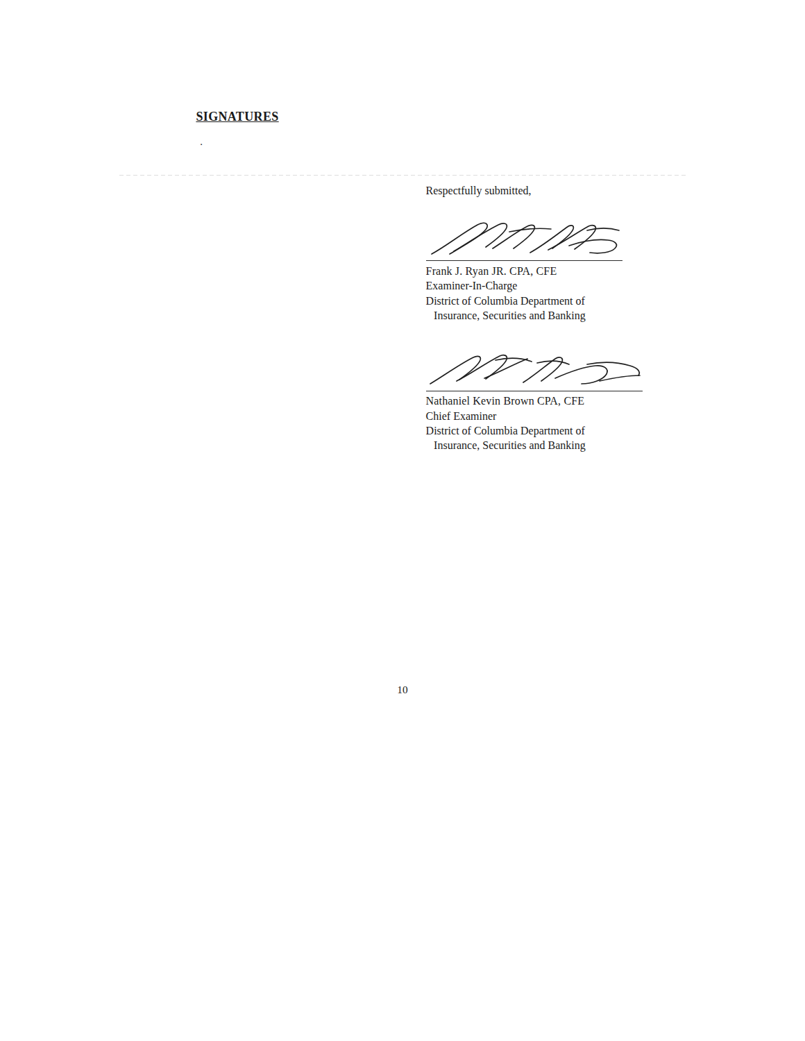SIGNATURES
.
Respectfully submitted,
Frank J. Ryan JR. CPA, CFE
Examiner-In-Charge
District of Columbia Department of
Insurance, Securities and Banking
Nathaniel Kevin Brown CPA, CFE
Chief Examiner
District of Columbia Department of
Insurance, Securities and Banking
10